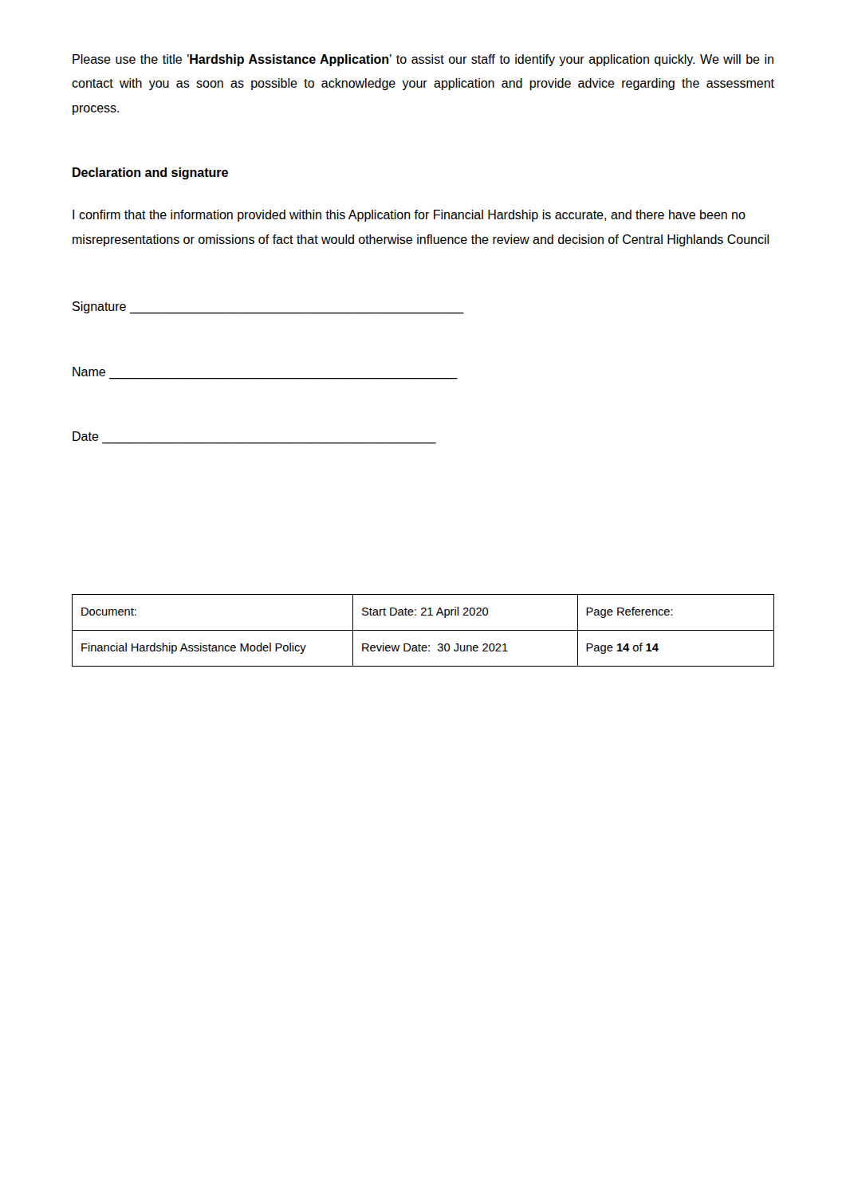Please use the title 'Hardship Assistance Application' to assist our staff to identify your application quickly. We will be in contact with you as soon as possible to acknowledge your application and provide advice regarding the assessment process.
Declaration and signature
I confirm that the information provided within this Application for Financial Hardship is accurate, and there have been no misrepresentations or omissions of fact that would otherwise influence the review and decision of Central Highlands Council
Signature _______________________________________________
Name _________________________________________________
Date _______________________________________________
| Document: | Start Date: 21 April 2020 | Page Reference: |
| Financial Hardship Assistance Model Policy | Review Date: 30 June 2021 | Page 14 of 14 |